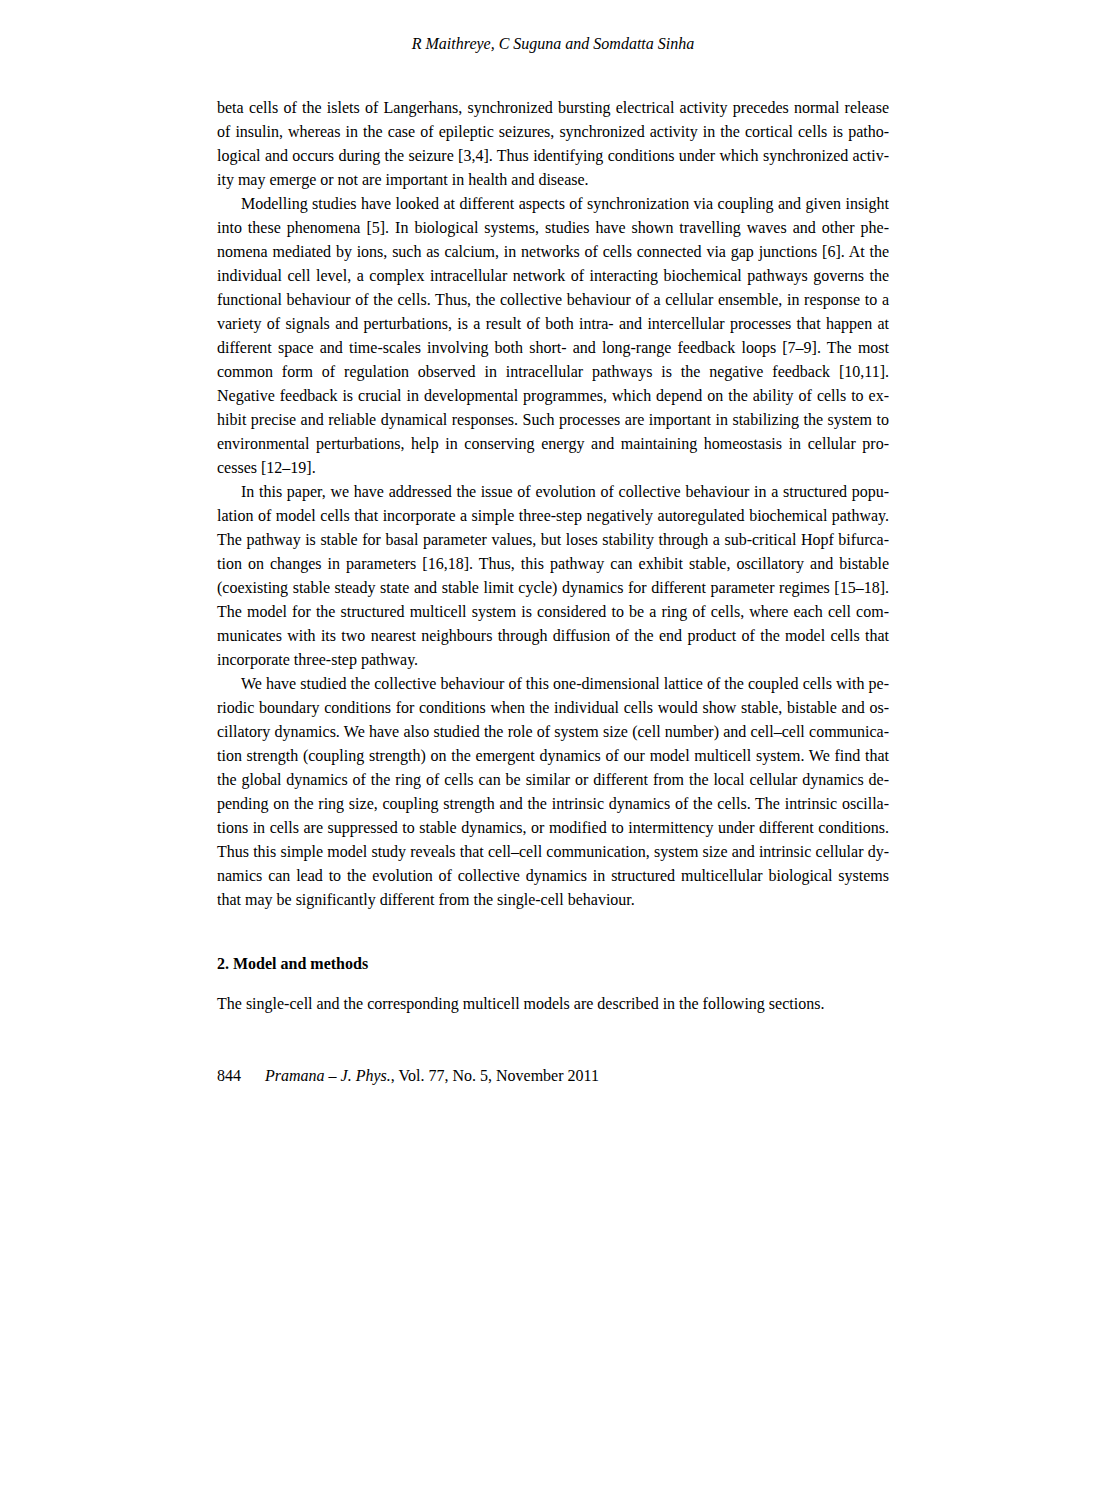R Maithreye, C Suguna and Somdatta Sinha
beta cells of the islets of Langerhans, synchronized bursting electrical activity precedes normal release of insulin, whereas in the case of epileptic seizures, synchronized activity in the cortical cells is pathological and occurs during the seizure [3,4]. Thus identifying conditions under which synchronized activity may emerge or not are important in health and disease.
Modelling studies have looked at different aspects of synchronization via coupling and given insight into these phenomena [5]. In biological systems, studies have shown travelling waves and other phenomena mediated by ions, such as calcium, in networks of cells connected via gap junctions [6]. At the individual cell level, a complex intracellular network of interacting biochemical pathways governs the functional behaviour of the cells. Thus, the collective behaviour of a cellular ensemble, in response to a variety of signals and perturbations, is a result of both intra- and intercellular processes that happen at different space and time-scales involving both short- and long-range feedback loops [7–9]. The most common form of regulation observed in intracellular pathways is the negative feedback [10,11]. Negative feedback is crucial in developmental programmes, which depend on the ability of cells to exhibit precise and reliable dynamical responses. Such processes are important in stabilizing the system to environmental perturbations, help in conserving energy and maintaining homeostasis in cellular processes [12–19].
In this paper, we have addressed the issue of evolution of collective behaviour in a structured population of model cells that incorporate a simple three-step negatively autoregulated biochemical pathway. The pathway is stable for basal parameter values, but loses stability through a sub-critical Hopf bifurcation on changes in parameters [16,18]. Thus, this pathway can exhibit stable, oscillatory and bistable (coexisting stable steady state and stable limit cycle) dynamics for different parameter regimes [15–18]. The model for the structured multicell system is considered to be a ring of cells, where each cell communicates with its two nearest neighbours through diffusion of the end product of the model cells that incorporate three-step pathway.
We have studied the collective behaviour of this one-dimensional lattice of the coupled cells with periodic boundary conditions for conditions when the individual cells would show stable, bistable and oscillatory dynamics. We have also studied the role of system size (cell number) and cell–cell communication strength (coupling strength) on the emergent dynamics of our model multicell system. We find that the global dynamics of the ring of cells can be similar or different from the local cellular dynamics depending on the ring size, coupling strength and the intrinsic dynamics of the cells. The intrinsic oscillations in cells are suppressed to stable dynamics, or modified to intermittency under different conditions. Thus this simple model study reveals that cell–cell communication, system size and intrinsic cellular dynamics can lead to the evolution of collective dynamics in structured multicellular biological systems that may be significantly different from the single-cell behaviour.
2. Model and methods
The single-cell and the corresponding multicell models are described in the following sections.
844 Pramana – J. Phys., Vol. 77, No. 5, November 2011